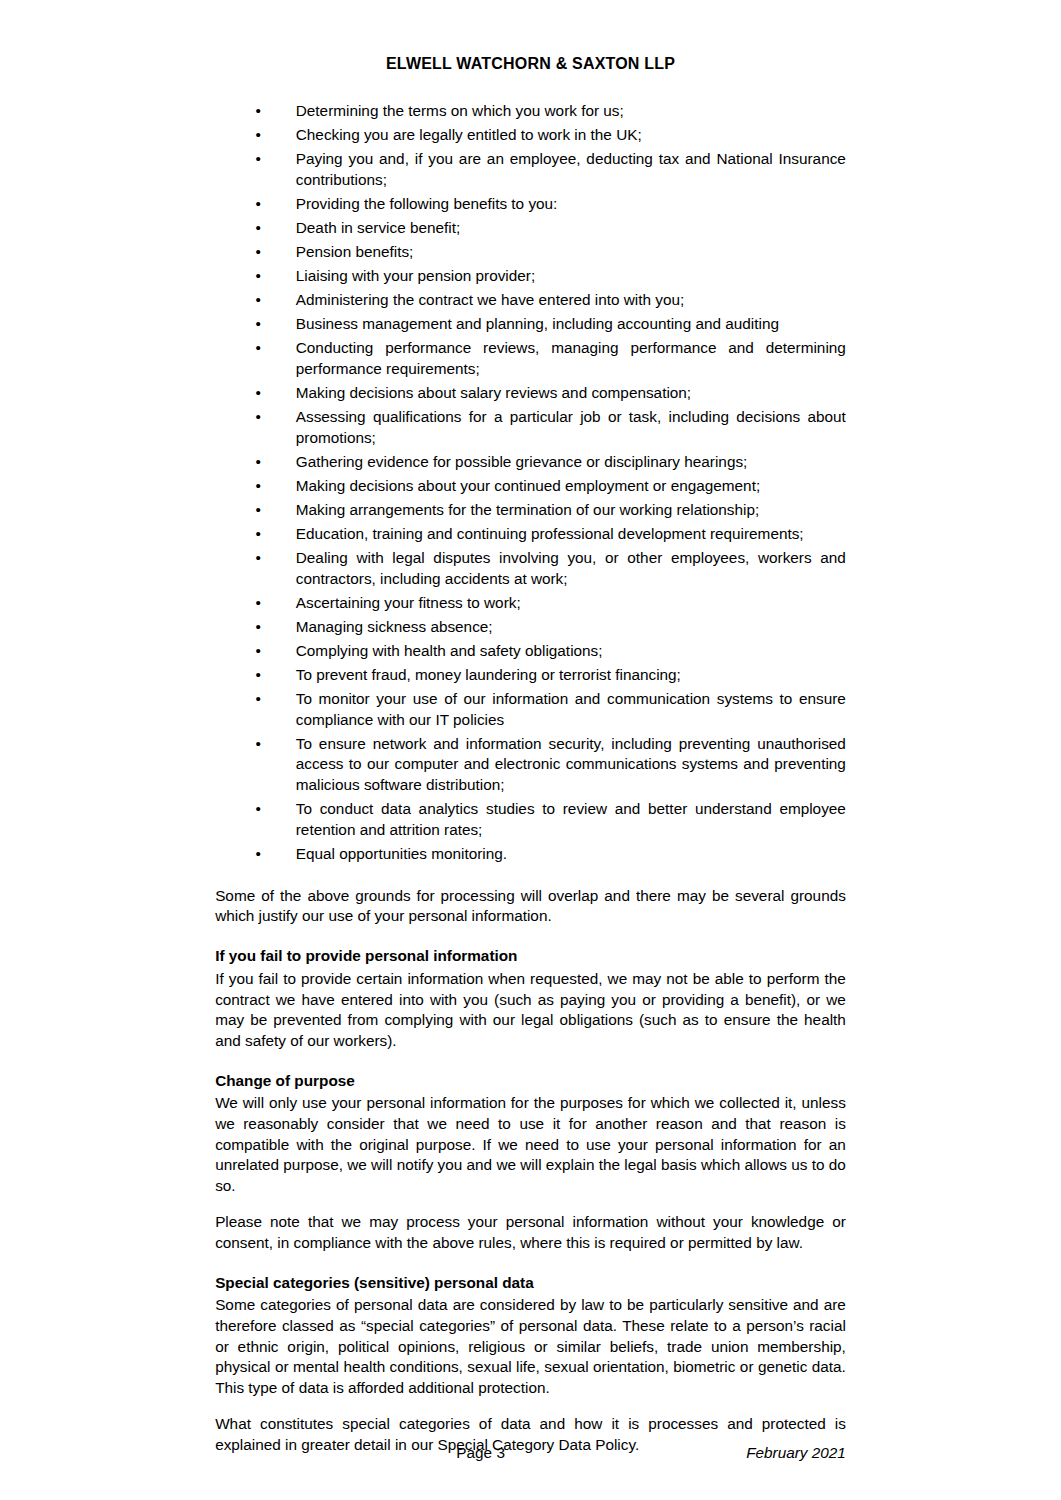ELWELL WATCHORN & SAXTON LLP
Determining the terms on which you work for us;
Checking you are legally entitled to work in the UK;
Paying you and, if you are an employee, deducting tax and National Insurance contributions;
Providing the following benefits to you:
Death in service benefit;
Pension benefits;
Liaising with your pension provider;
Administering the contract we have entered into with you;
Business management and planning, including accounting and auditing
Conducting performance reviews, managing performance and determining performance requirements;
Making decisions about salary reviews and compensation;
Assessing qualifications for a particular job or task, including decisions about promotions;
Gathering evidence for possible grievance or disciplinary hearings;
Making decisions about your continued employment or engagement;
Making arrangements for the termination of our working relationship;
Education, training and continuing professional development requirements;
Dealing with legal disputes involving you, or other employees, workers and contractors, including accidents at work;
Ascertaining your fitness to work;
Managing sickness absence;
Complying with health and safety obligations;
To prevent fraud, money laundering or terrorist financing;
To monitor your use of our information and communication systems to ensure compliance with our IT policies
To ensure network and information security, including preventing unauthorised access to our computer and electronic communications systems and preventing malicious software distribution;
To conduct data analytics studies to review and better understand employee retention and attrition rates;
Equal opportunities monitoring.
Some of the above grounds for processing will overlap and there may be several grounds which justify our use of your personal information.
If you fail to provide personal information
If you fail to provide certain information when requested, we may not be able to perform the contract we have entered into with you (such as paying you or providing a benefit), or we may be prevented from complying with our legal obligations (such as to ensure the health and safety of our workers).
Change of purpose
We will only use your personal information for the purposes for which we collected it, unless we reasonably consider that we need to use it for another reason and that reason is compatible with the original purpose. If we need to use your personal information for an unrelated purpose, we will notify you and we will explain the legal basis which allows us to do so.
Please note that we may process your personal information without your knowledge or consent, in compliance with the above rules, where this is required or permitted by law.
Special categories (sensitive) personal data
Some categories of personal data are considered by law to be particularly sensitive and are therefore classed as “special categories” of personal data. These relate to a person’s racial or ethnic origin, political opinions, religious or similar beliefs, trade union membership, physical or mental health conditions, sexual life, sexual orientation, biometric or genetic data. This type of data is afforded additional protection.
What constitutes special categories of data and how it is processes and protected is explained in greater detail in our Special Category Data Policy.
Page 3 February 2021